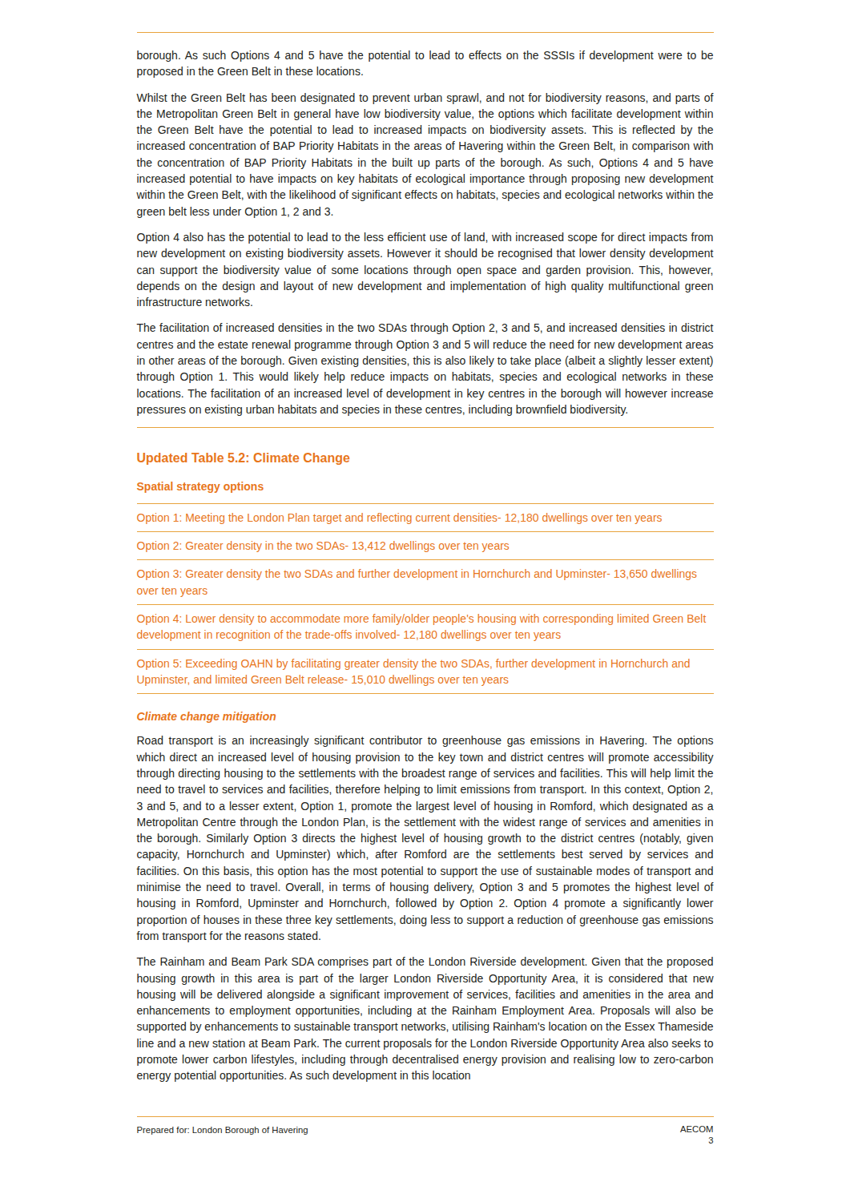borough. As such Options 4 and 5 have the potential to lead to effects on the SSSIs if development were to be proposed in the Green Belt in these locations.
Whilst the Green Belt has been designated to prevent urban sprawl, and not for biodiversity reasons, and parts of the Metropolitan Green Belt in general have low biodiversity value, the options which facilitate development within the Green Belt have the potential to lead to increased impacts on biodiversity assets. This is reflected by the increased concentration of BAP Priority Habitats in the areas of Havering within the Green Belt, in comparison with the concentration of BAP Priority Habitats in the built up parts of the borough. As such, Options 4 and 5 have increased potential to have impacts on key habitats of ecological importance through proposing new development within the Green Belt, with the likelihood of significant effects on habitats, species and ecological networks within the green belt less under Option 1, 2 and 3.
Option 4 also has the potential to lead to the less efficient use of land, with increased scope for direct impacts from new development on existing biodiversity assets. However it should be recognised that lower density development can support the biodiversity value of some locations through open space and garden provision. This, however, depends on the design and layout of new development and implementation of high quality multifunctional green infrastructure networks.
The facilitation of increased densities in the two SDAs through Option 2, 3 and 5, and increased densities in district centres and the estate renewal programme through Option 3 and 5 will reduce the need for new development areas in other areas of the borough. Given existing densities, this is also likely to take place (albeit a slightly lesser extent) through Option 1. This would likely help reduce impacts on habitats, species and ecological networks in these locations. The facilitation of an increased level of development in key centres in the borough will however increase pressures on existing urban habitats and species in these centres, including brownfield biodiversity.
Updated Table 5.2: Climate Change
Spatial strategy options
| Option 1: Meeting the London Plan target and reflecting current densities- 12,180 dwellings over ten years |
| Option 2: Greater density in the two SDAs- 13,412 dwellings over ten years |
| Option 3: Greater density the two SDAs and further development in Hornchurch and Upminster- 13,650 dwellings over ten years |
| Option 4: Lower density to accommodate more family/older people's housing with corresponding limited Green Belt development in recognition of the trade-offs involved- 12,180 dwellings over ten years |
| Option 5: Exceeding OAHN by facilitating greater density the two SDAs, further development in Hornchurch and Upminster, and limited Green Belt release- 15,010 dwellings over ten years |
Climate change mitigation
Road transport is an increasingly significant contributor to greenhouse gas emissions in Havering. The options which direct an increased level of housing provision to the key town and district centres will promote accessibility through directing housing to the settlements with the broadest range of services and facilities. This will help limit the need to travel to services and facilities, therefore helping to limit emissions from transport. In this context, Option 2, 3 and 5, and to a lesser extent, Option 1, promote the largest level of housing in Romford, which designated as a Metropolitan Centre through the London Plan, is the settlement with the widest range of services and amenities in the borough. Similarly Option 3 directs the highest level of housing growth to the district centres (notably, given capacity, Hornchurch and Upminster) which, after Romford are the settlements best served by services and facilities. On this basis, this option has the most potential to support the use of sustainable modes of transport and minimise the need to travel. Overall, in terms of housing delivery, Option 3 and 5 promotes the highest level of housing in Romford, Upminster and Hornchurch, followed by Option 2. Option 4 promote a significantly lower proportion of houses in these three key settlements, doing less to support a reduction of greenhouse gas emissions from transport for the reasons stated.
The Rainham and Beam Park SDA comprises part of the London Riverside development. Given that the proposed housing growth in this area is part of the larger London Riverside Opportunity Area, it is considered that new housing will be delivered alongside a significant improvement of services, facilities and amenities in the area and enhancements to employment opportunities, including at the Rainham Employment Area. Proposals will also be supported by enhancements to sustainable transport networks, utilising Rainham's location on the Essex Thameside line and a new station at Beam Park. The current proposals for the London Riverside Opportunity Area also seeks to promote lower carbon lifestyles, including through decentralised energy provision and realising low to zero-carbon energy potential opportunities. As such development in this location
Prepared for: London Borough of Havering
AECOM
3